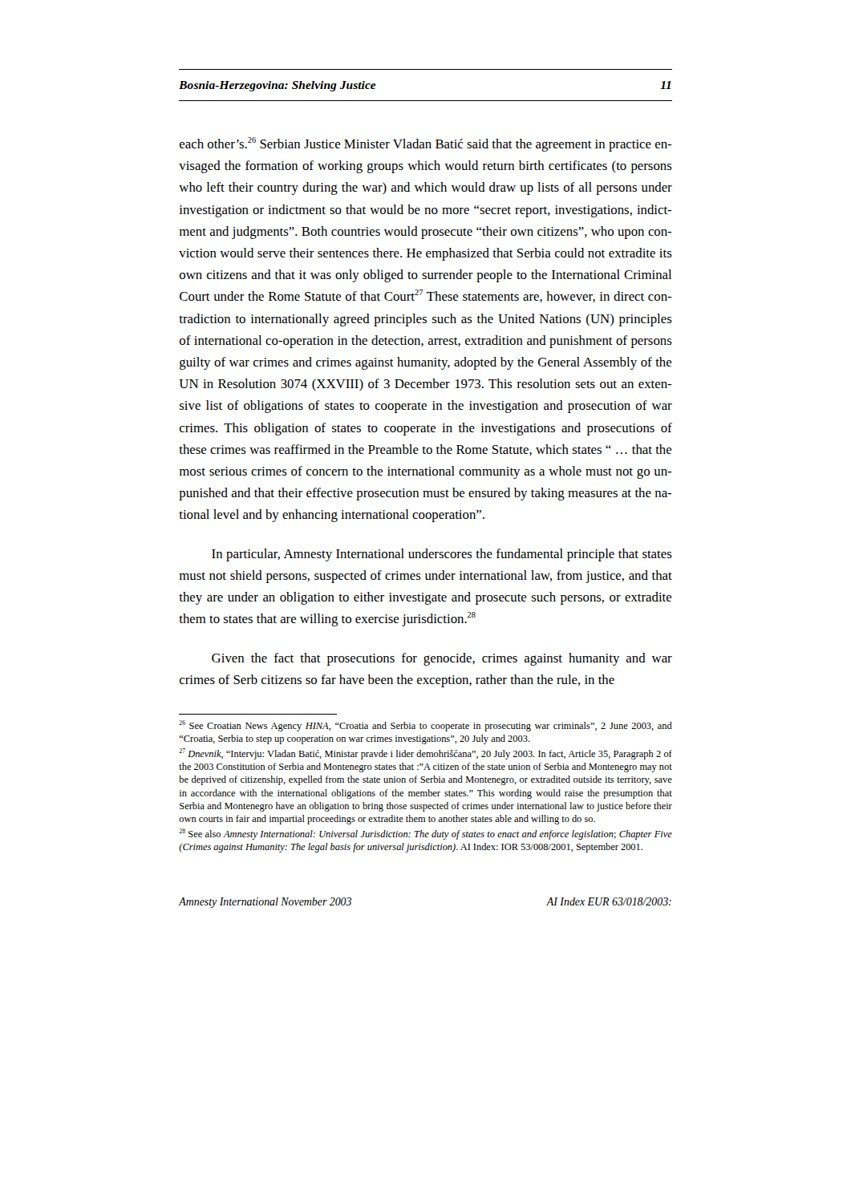Bosnia-Herzegovina: Shelving Justice 11
each other’s.26 Serbian Justice Minister Vladan Batić said that the agreement in practice envisaged the formation of working groups which would return birth certificates (to persons who left their country during the war) and which would draw up lists of all persons under investigation or indictment so that would be no more “secret report, investigations, indictment and judgments”. Both countries would prosecute “their own citizens”, who upon conviction would serve their sentences there. He emphasized that Serbia could not extradite its own citizens and that it was only obliged to surrender people to the International Criminal Court under the Rome Statute of that Court27 These statements are, however, in direct contradiction to internationally agreed principles such as the United Nations (UN) principles of international co-operation in the detection, arrest, extradition and punishment of persons guilty of war crimes and crimes against humanity, adopted by the General Assembly of the UN in Resolution 3074 (XXVIII) of 3 December 1973. This resolution sets out an extensive list of obligations of states to cooperate in the investigation and prosecution of war crimes. This obligation of states to cooperate in the investigations and prosecutions of these crimes was reaffirmed in the Preamble to the Rome Statute, which states “ … that the most serious crimes of concern to the international community as a whole must not go unpunished and that their effective prosecution must be ensured by taking measures at the national level and by enhancing international cooperation”.
In particular, Amnesty International underscores the fundamental principle that states must not shield persons, suspected of crimes under international law, from justice, and that they are under an obligation to either investigate and prosecute such persons, or extradite them to states that are willing to exercise jurisdiction.28
Given the fact that prosecutions for genocide, crimes against humanity and war crimes of Serb citizens so far have been the exception, rather than the rule, in the
26 See Croatian News Agency HINA, “Croatia and Serbia to cooperate in prosecuting war criminals”, 2 June 2003, and “Croatia, Serbia to step up cooperation on war crimes investigations”, 20 July and 2003.
27 Dnevnik, “Intervju: Vladan Batić, Ministar pravde i lider demohrišćana”, 20 July 2003. In fact, Article 35, Paragraph 2 of the 2003 Constitution of Serbia and Montenegro states that :”A citizen of the state union of Serbia and Montenegro may not be deprived of citizenship, expelled from the state union of Serbia and Montenegro, or extradited outside its territory, save in accordance with the international obligations of the member states.” This wording would raise the presumption that Serbia and Montenegro have an obligation to bring those suspected of crimes under international law to justice before their own courts in fair and impartial proceedings or extradite them to another states able and willing to do so.
28 See also Amnesty International: Universal Jurisdiction: The duty of states to enact and enforce legislation; Chapter Five (Crimes against Humanity: The legal basis for universal jurisdiction). AI Index: IOR 53/008/2001, September 2001.
Amnesty International November 2003 AI Index EUR 63/018/2003: